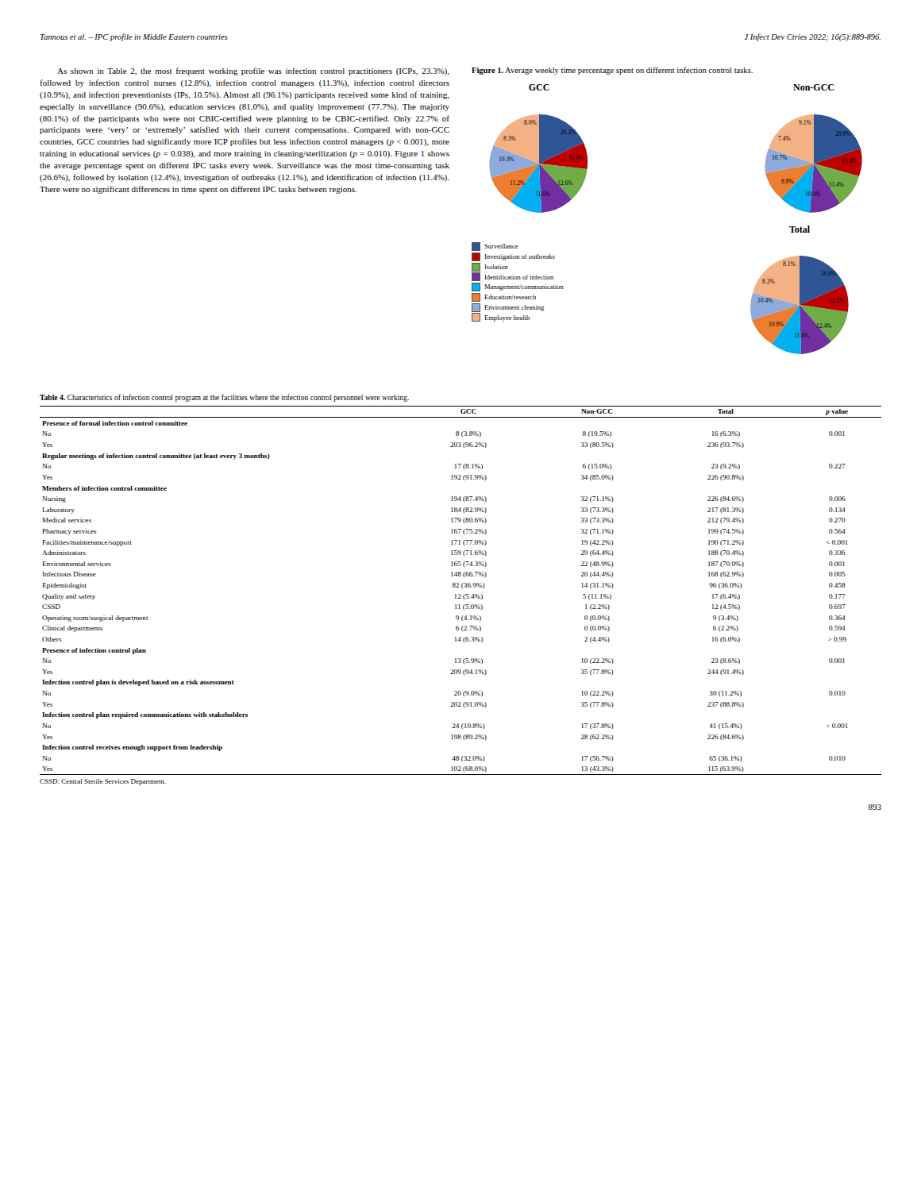Tannous et al. – IPC profile in Middle Eastern countries
J Infect Dev Ctries 2022; 16(5):889-896.
As shown in Table 2, the most frequent working profile was infection control practitioners (ICPs, 23.3%), followed by infection control nurses (12.8%), infection control managers (11.3%), infection control directors (10.9%), and infection preventionists (IPs, 10.5%). Almost all (96.1%) participants received some kind of training, especially in surveillance (90.6%), education services (81.0%), and quality improvement (77.7%). The majority (80.1%) of the participants who were not CBIC-certified were planning to be CBIC-certified. Only 22.7% of participants were ‘very’ or ‘extremely’ satisfied with their current compensations. Compared with non-GCC countries, GCC countries had significantly more ICP profiles but less infection control managers (p < 0.001), more training in educational services (p = 0.038), and more training in cleaning/sterilization (p = 0.010). Figure 1 shows the average percentage spent on different IPC tasks every week. Surveillance was the most time-consuming task (26.6%), followed by isolation (12.4%), investigation of outbreaks (12.1%), and identification of infection (11.4%). There were no significant differences in time spent on different IPC tasks between regions.
Figure 1. Average weekly time percentage spent on different infection control tasks.
GCC
26.2% 11.8% 12.6% 11.6% 11.2% 10.3% 8.3% 8.0%
Non-GCC
28.8% 13.4% 11.4% 10.4% 8.8% 10.7% 7.4% 9.1%
Total
26.6% 12.1% 12.4% 11.4% 10.8% 10.4% 8.2% 8.1%
Surveillance
Investigation of outbreaks
Isolation
Identification of infection
Management/communication
Education/research
Environment cleaning
Employee health
Table 4. Characteristics of infection control program at the facilities where the infection control personnel were working.
| | GCC | Non-GCC | Total | p value |
| --- | --- | --- | --- | --- |
| Presence of formal infection control committee |
| No | 8 (3.8%) | 8 (19.5%) | 16 (6.3%) | 0.001 |
| Yes | 203 (96.2%) | 33 (80.5%) | 236 (93.7%) | |
| Regular meetings of infection control committee (at least every 3 months) |
| No | 17 (8.1%) | 6 (15.0%) | 23 (9.2%) | 0.227 |
| Yes | 192 (91.9%) | 34 (85.0%) | 226 (90.8%) | |
| Members of infection control committee |
| Nursing | 194 (87.4%) | 32 (71.1%) | 226 (84.6%) | 0.006 |
| Laboratory | 184 (82.9%) | 33 (73.3%) | 217 (81.3%) | 0.134 |
| Medical services | 179 (80.6%) | 33 (73.3%) | 212 (79.4%) | 0.270 |
| Pharmacy services | 167 (75.2%) | 32 (71.1%) | 199 (74.5%) | 0.564 |
| Facilities/maintenance/support | 171 (77.0%) | 19 (42.2%) | 190 (71.2%) | < 0.001 |
| Administrators | 159 (71.6%) | 29 (64.4%) | 188 (70.4%) | 0.336 |
| Environmental services | 165 (74.3%) | 22 (48.9%) | 187 (70.0%) | 0.001 |
| Infectious Disease | 148 (66.7%) | 20 (44.4%) | 168 (62.9%) | 0.005 |
| Epidemiologist | 82 (36.9%) | 14 (31.1%) | 96 (36.0%) | 0.458 |
| Quality and safety | 12 (5.4%) | 5 (11.1%) | 17 (6.4%) | 0.177 |
| CSSD | 11 (5.0%) | 1 (2.2%) | 12 (4.5%) | 0.697 |
| Operating room/surgical department | 9 (4.1%) | 0 (0.0%) | 9 (3.4%) | 0.364 |
| Clinical departments | 6 (2.7%) | 0 (0.0%) | 6 (2.2%) | 0.594 |
| Others | 14 (6.3%) | 2 (4.4%) | 16 (6.0%) | > 0.99 |
| Presence of infection control plan |
| No | 13 (5.9%) | 10 (22.2%) | 23 (8.6%) | 0.001 |
| Yes | 209 (94.1%) | 35 (77.8%) | 244 (91.4%) | |
| Infection control plan is developed based on a risk assessment |
| No | 20 (9.0%) | 10 (22.2%) | 30 (11.2%) | 0.010 |
| Yes | 202 (91.0%) | 35 (77.8%) | 237 (88.8%) | |
| Infection control plan required communications with stakeholders |
| No | 24 (10.8%) | 17 (37.8%) | 41 (15.4%) | < 0.001 |
| Yes | 198 (89.2%) | 28 (62.2%) | 226 (84.6%) | |
| Infection control receives enough support from leadership |
| No | 48 (32.0%) | 17 (56.7%) | 65 (36.1%) | 0.010 |
| Yes | 102 (68.0%) | 13 (43.3%) | 115 (63.9%) | |
CSSD: Central Sterile Services Department.
893